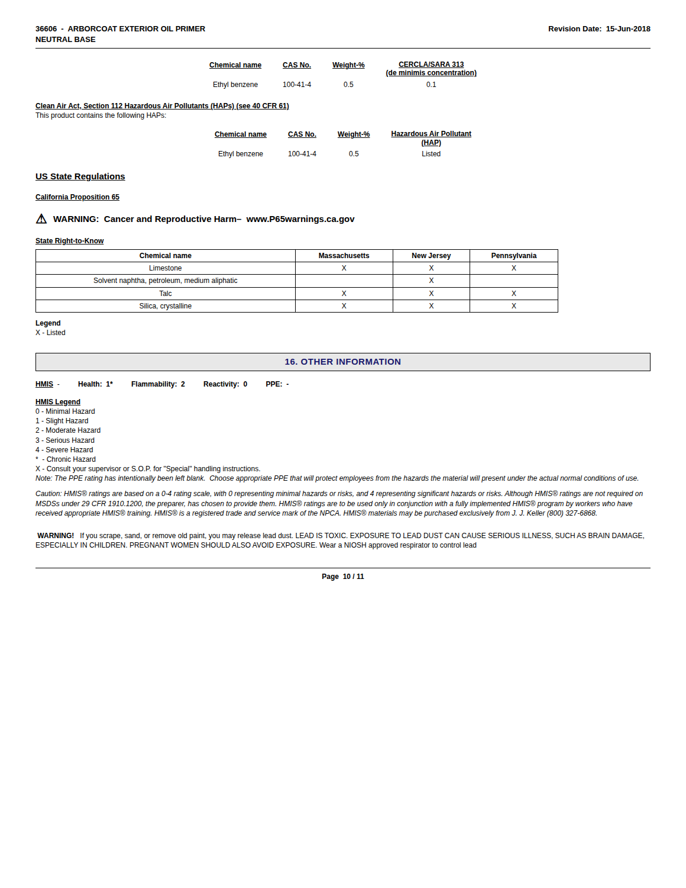36606 - ARBORCOAT EXTERIOR OIL PRIMER
NEUTRAL BASE
Revision Date: 15-Jun-2018
| Chemical name | CAS No. | Weight-% | CERCLA/SARA 313 (de minimis concentration) |
| --- | --- | --- | --- |
| Ethyl benzene | 100-41-4 | 0.5 | 0.1 |
Clean Air Act, Section 112 Hazardous Air Pollutants (HAPs) (see 40 CFR 61)
This product contains the following HAPs:
| Chemical name | CAS No. | Weight-% | Hazardous Air Pollutant (HAP) |
| --- | --- | --- | --- |
| Ethyl benzene | 100-41-4 | 0.5 | Listed |
US State Regulations
California Proposition 65
⚠ WARNING: Cancer and Reproductive Harm– www.P65warnings.ca.gov
State Right-to-Know
| Chemical name | Massachusetts | New Jersey | Pennsylvania |
| --- | --- | --- | --- |
| Limestone | X | X | X |
| Solvent naphtha, petroleum, medium aliphatic | | X | |
| Talc | X | X | X |
| Silica, crystalline | X | X | X |
Legend
X - Listed
16. OTHER INFORMATION
HMIS - Health: 1* Flammability: 2 Reactivity: 0 PPE: -
HMIS Legend
0 - Minimal Hazard
1 - Slight Hazard
2 - Moderate Hazard
3 - Serious Hazard
4 - Severe Hazard
* - Chronic Hazard
X - Consult your supervisor or S.O.P. for "Special" handling instructions.
Note: The PPE rating has intentionally been left blank. Choose appropriate PPE that will protect employees from the hazards the material will present under the actual normal conditions of use.
Caution: HMIS® ratings are based on a 0-4 rating scale, with 0 representing minimal hazards or risks, and 4 representing significant hazards or risks. Although HMIS® ratings are not required on MSDSs under 29 CFR 1910.1200, the preparer, has chosen to provide them. HMIS® ratings are to be used only in conjunction with a fully implemented HMIS® program by workers who have received appropriate HMIS® training. HMIS® is a registered trade and service mark of the NPCA. HMIS® materials may be purchased exclusively from J. J. Keller (800) 327-6868.
WARNING! If you scrape, sand, or remove old paint, you may release lead dust. LEAD IS TOXIC. EXPOSURE TO LEAD DUST CAN CAUSE SERIOUS ILLNESS, SUCH AS BRAIN DAMAGE, ESPECIALLY IN CHILDREN. PREGNANT WOMEN SHOULD ALSO AVOID EXPOSURE. Wear a NIOSH approved respirator to control lead
Page 10 / 11